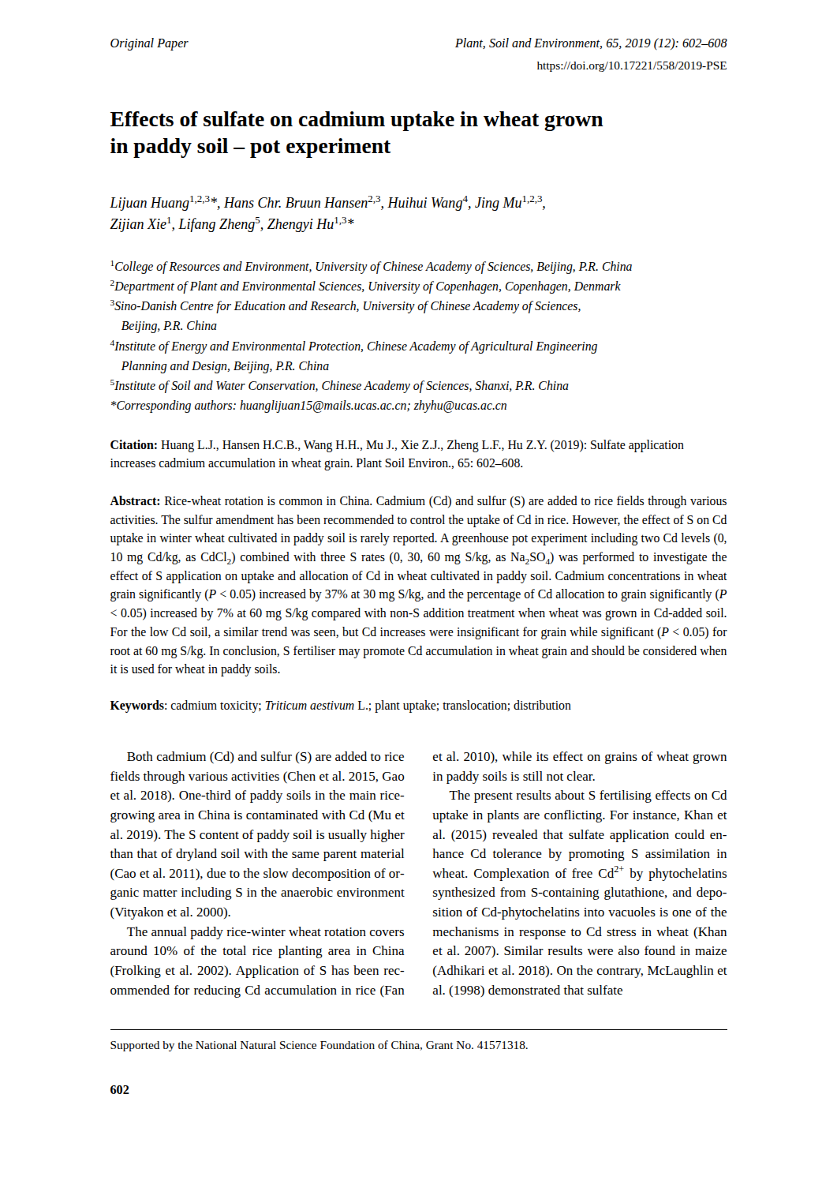Original Paper Plant, Soil and Environment, 65, 2019 (12): 602–608
https://doi.org/10.17221/558/2019-PSE
Effects of sulfate on cadmium uptake in wheat grown
in paddy soil – pot experiment
Lijuan Huang1,2,3*, Hans Chr. Bruun Hansen2,3, Huihui Wang4, Jing Mu1,2,3,
Zijian Xie1, Lifang Zheng5, Zhengyi Hu1,3*
1College of Resources and Environment, University of Chinese Academy of Sciences, Beijing, P.R. China
2Department of Plant and Environmental Sciences, University of Copenhagen, Copenhagen, Denmark
3Sino-Danish Centre for Education and Research, University of Chinese Academy of Sciences,
Beijing, P.R. China
4Institute of Energy and Environmental Protection, Chinese Academy of Agricultural Engineering
Planning and Design, Beijing, P.R. China
5Institute of Soil and Water Conservation, Chinese Academy of Sciences, Shanxi, P.R. China
*Corresponding authors: huanglijuan15@mails.ucas.ac.cn; zhyhu@ucas.ac.cn
Citation: Huang L.J., Hansen H.C.B., Wang H.H., Mu J., Xie Z.J., Zheng L.F., Hu Z.Y. (2019): Sulfate application increases cadmium accumulation in wheat grain. Plant Soil Environ., 65: 602–608.
Abstract: Rice-wheat rotation is common in China. Cadmium (Cd) and sulfur (S) are added to rice fields through various activities. The sulfur amendment has been recommended to control the uptake of Cd in rice. However, the effect of S on Cd uptake in winter wheat cultivated in paddy soil is rarely reported. A greenhouse pot experiment including two Cd levels (0, 10 mg Cd/kg, as CdCl2) combined with three S rates (0, 30, 60 mg S/kg, as Na2SO4) was performed to investigate the effect of S application on uptake and allocation of Cd in wheat cultivated in paddy soil. Cadmium concentrations in wheat grain significantly (P < 0.05) increased by 37% at 30 mg S/kg, and the percentage of Cd allocation to grain significantly (P < 0.05) increased by 7% at 60 mg S/kg compared with non-S addition treatment when wheat was grown in Cd-added soil. For the low Cd soil, a similar trend was seen, but Cd increases were insignificant for grain while significant (P < 0.05) for root at 60 mg S/kg. In conclusion, S fertiliser may promote Cd accumulation in wheat grain and should be considered when it is used for wheat in paddy soils.
Keywords: cadmium toxicity; Triticum aestivum L.; plant uptake; translocation; distribution
Both cadmium (Cd) and sulfur (S) are added to rice fields through various activities (Chen et al. 2015, Gao et al. 2018). One-third of paddy soils in the main rice-growing area in China is contaminated with Cd (Mu et al. 2019). The S content of paddy soil is usually higher than that of dryland soil with the same parent material (Cao et al. 2011), due to the slow decomposition of organic matter including S in the anaerobic environment (Vityakon et al. 2000).
The annual paddy rice-winter wheat rotation covers around 10% of the total rice planting area in China (Frolking et al. 2002). Application of S has been recommended for reducing Cd accumulation in rice (Fan et al. 2010), while its effect on grains of wheat grown in paddy soils is still not clear.
The present results about S fertilising effects on Cd uptake in plants are conflicting. For instance, Khan et al. (2015) revealed that sulfate application could enhance Cd tolerance by promoting S assimilation in wheat. Complexation of free Cd2+ by phytochelatins synthesized from S-containing glutathione, and deposition of Cd-phytochelatins into vacuoles is one of the mechanisms in response to Cd stress in wheat (Khan et al. 2007). Similar results were also found in maize (Adhikari et al. 2018). On the contrary, McLaughlin et al. (1998) demonstrated that sulfate
Supported by the National Natural Science Foundation of China, Grant No. 41571318.
602